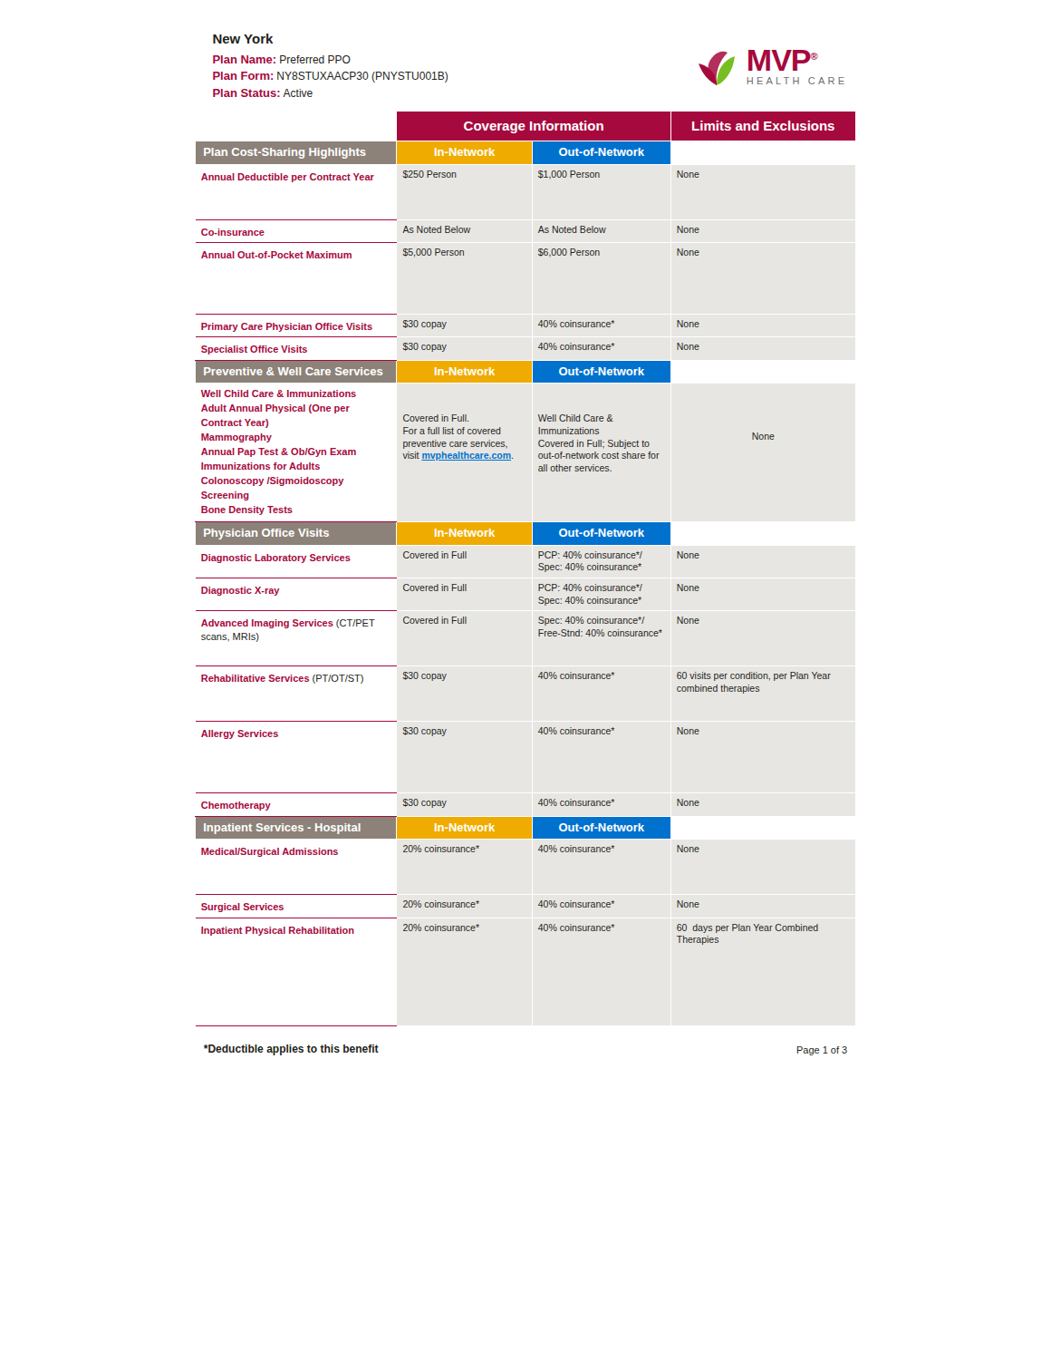New York
Plan Name: Preferred PPO
Plan Form: NY8STUXAACP30 (PNYSTU001B)
Plan Status: Active
MVP®
HEALTH CARE
| | Coverage Information | Limits and Exclusions |
| Plan Cost-Sharing Highlights | In-Network | Out-of-Network | |
| Annual Deductible per Contract Year | $250 Person | $1,000 Person | None |
| Co-insurance | As Noted Below | As Noted Below | None |
| Annual Out-of-Pocket Maximum | $5,000 Person | $6,000 Person | None |
| Primary Care Physician Office Visits | $30 copay | 40% coinsurance* | None |
| Specialist Office Visits | $30 copay | 40% coinsurance* | None |
| Preventive & Well Care Services | In-Network | Out-of-Network | |
| Well Child Care & Immunizations Adult Annual Physical (One per Contract Year) Mammography Annual Pap Test & Ob/Gyn Exam Immunizations for Adults Colonoscopy /Sigmoidoscopy Screening Bone Density Tests | Covered in Full. For a full list of covered preventive care services, visit mvphealthcare.com . | Well Child Care & Immunizations Covered in Full; Subject to out-of-network cost share for all other services. | None |
| Physician Office Visits | In-Network | Out-of-Network | |
| Diagnostic Laboratory Services | Covered in Full | PCP: 40% coinsurance*/ Spec: 40% coinsurance* | None |
| Diagnostic X-ray | Covered in Full | PCP: 40% coinsurance*/ Spec: 40% coinsurance* | None |
| Advanced Imaging Services (CT/PET scans, MRIs) | Covered in Full | Spec: 40% coinsurance*/ Free-Stnd: 40% coinsurance* | None |
| Rehabilitative Services (PT/OT/ST) | $30 copay | 40% coinsurance* | 60 visits per condition, per Plan Year combined therapies |
| Allergy Services | $30 copay | 40% coinsurance* | None |
| Chemotherapy | $30 copay | 40% coinsurance* | None |
| Inpatient Services - Hospital | In-Network | Out-of-Network | |
| Medical/Surgical Admissions | 20% coinsurance* | 40% coinsurance* | None |
| Surgical Services | 20% coinsurance* | 40% coinsurance* | None |
| Inpatient Physical Rehabilitation | 20% coinsurance* | 40% coinsurance* | 60 days per Plan Year Combined Therapies |
*Deductible applies to this benefit
Page 1 of 3